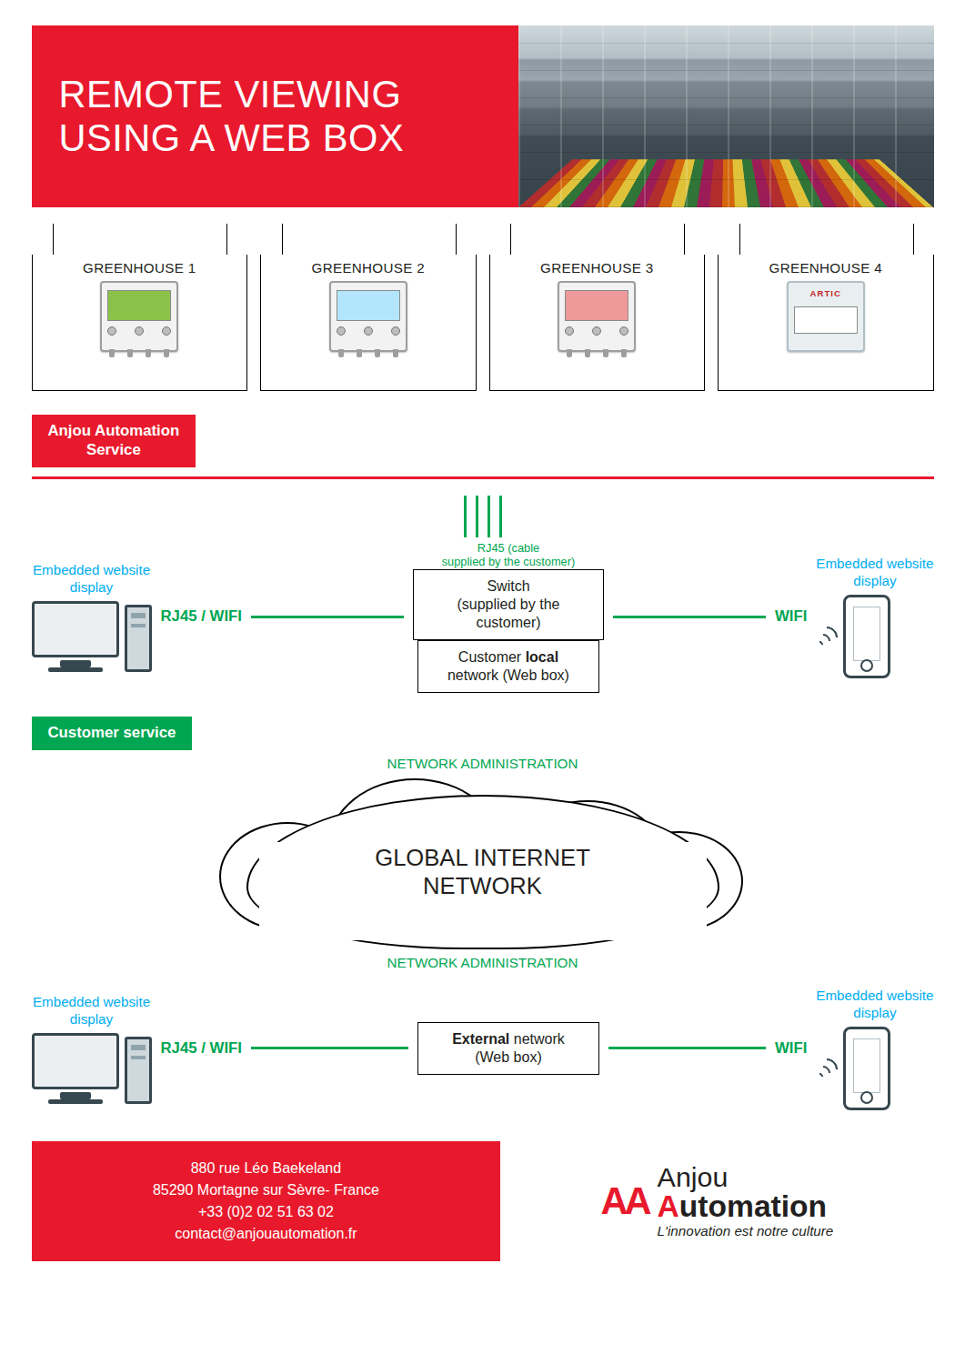REMOTE VIEWING
USING A WEB BOX
GREENHOUSE 1
GREENHOUSE 2
GREENHOUSE 3
GREENHOUSE 4
Anjou Automation
Service
Embedded website
display
RJ45 / WIFI
RJ45 (cable
supplied by the customer)
Switch
(supplied by the
customer)
Customer local
network (Web box)
WIFI
Embedded website
display
Customer service
NETWORK ADMINISTRATION
GLOBAL INTERNET
NETWORK
NETWORK ADMINISTRATION
Embedded website
display
RJ45 / WIFI
External network
(Web box)
WIFI
Embedded website
display
880 rue Léo Baekeland
85290 Mortagne sur Sèvre- France
+33 (0)2 02 51 63 02
contact@anjouautomation.fr
AA
Anjou
Automation
L'innovation est notre culture